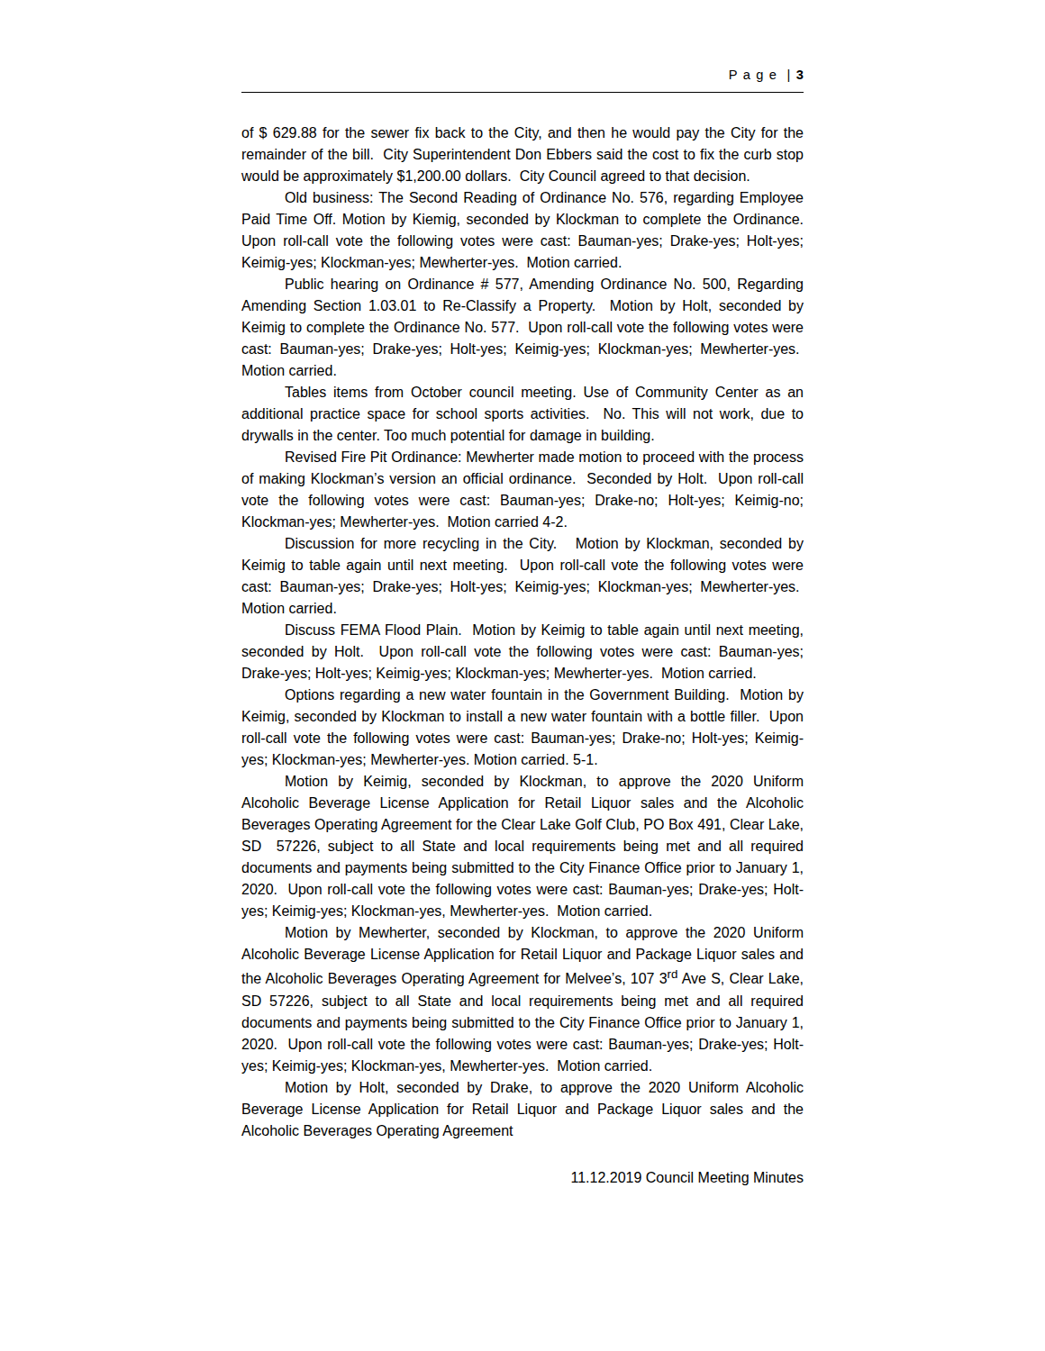P a g e | 3
of $ 629.88 for the sewer fix back to the City, and then he would pay the City for the remainder of the bill. City Superintendent Don Ebbers said the cost to fix the curb stop would be approximately $1,200.00 dollars. City Council agreed to that decision.
Old business: The Second Reading of Ordinance No. 576, regarding Employee Paid Time Off. Motion by Kiemig, seconded by Klockman to complete the Ordinance. Upon roll-call vote the following votes were cast: Bauman-yes; Drake-yes; Holt-yes; Keimig-yes; Klockman-yes; Mewherter-yes. Motion carried.
Public hearing on Ordinance # 577, Amending Ordinance No. 500, Regarding Amending Section 1.03.01 to Re-Classify a Property. Motion by Holt, seconded by Keimig to complete the Ordinance No. 577. Upon roll-call vote the following votes were cast: Bauman-yes; Drake-yes; Holt-yes; Keimig-yes; Klockman-yes; Mewherter-yes. Motion carried.
Tables items from October council meeting. Use of Community Center as an additional practice space for school sports activities. No. This will not work, due to drywalls in the center. Too much potential for damage in building.
Revised Fire Pit Ordinance: Mewherter made motion to proceed with the process of making Klockman’s version an official ordinance. Seconded by Holt. Upon roll-call vote the following votes were cast: Bauman-yes; Drake-no; Holt-yes; Keimig-no; Klockman-yes; Mewherter-yes. Motion carried 4-2.
Discussion for more recycling in the City. Motion by Klockman, seconded by Keimig to table again until next meeting. Upon roll-call vote the following votes were cast: Bauman-yes; Drake-yes; Holt-yes; Keimig-yes; Klockman-yes; Mewherter-yes. Motion carried.
Discuss FEMA Flood Plain. Motion by Keimig to table again until next meeting, seconded by Holt. Upon roll-call vote the following votes were cast: Bauman-yes; Drake-yes; Holt-yes; Keimig-yes; Klockman-yes; Mewherter-yes. Motion carried.
Options regarding a new water fountain in the Government Building. Motion by Keimig, seconded by Klockman to install a new water fountain with a bottle filler. Upon roll-call vote the following votes were cast: Bauman-yes; Drake-no; Holt-yes; Keimig-yes; Klockman-yes; Mewherter-yes. Motion carried. 5-1.
Motion by Keimig, seconded by Klockman, to approve the 2020 Uniform Alcoholic Beverage License Application for Retail Liquor sales and the Alcoholic Beverages Operating Agreement for the Clear Lake Golf Club, PO Box 491, Clear Lake, SD 57226, subject to all State and local requirements being met and all required documents and payments being submitted to the City Finance Office prior to January 1, 2020. Upon roll-call vote the following votes were cast: Bauman-yes; Drake-yes; Holt-yes; Keimig-yes; Klockman-yes, Mewherter-yes. Motion carried.
Motion by Mewherter, seconded by Klockman, to approve the 2020 Uniform Alcoholic Beverage License Application for Retail Liquor and Package Liquor sales and the Alcoholic Beverages Operating Agreement for Melvee’s, 107 3rd Ave S, Clear Lake, SD 57226, subject to all State and local requirements being met and all required documents and payments being submitted to the City Finance Office prior to January 1, 2020. Upon roll-call vote the following votes were cast: Bauman-yes; Drake-yes; Holt-yes; Keimig-yes; Klockman-yes, Mewherter-yes. Motion carried.
Motion by Holt, seconded by Drake, to approve the 2020 Uniform Alcoholic Beverage License Application for Retail Liquor and Package Liquor sales and the Alcoholic Beverages Operating Agreement
11.12.2019 Council Meeting Minutes